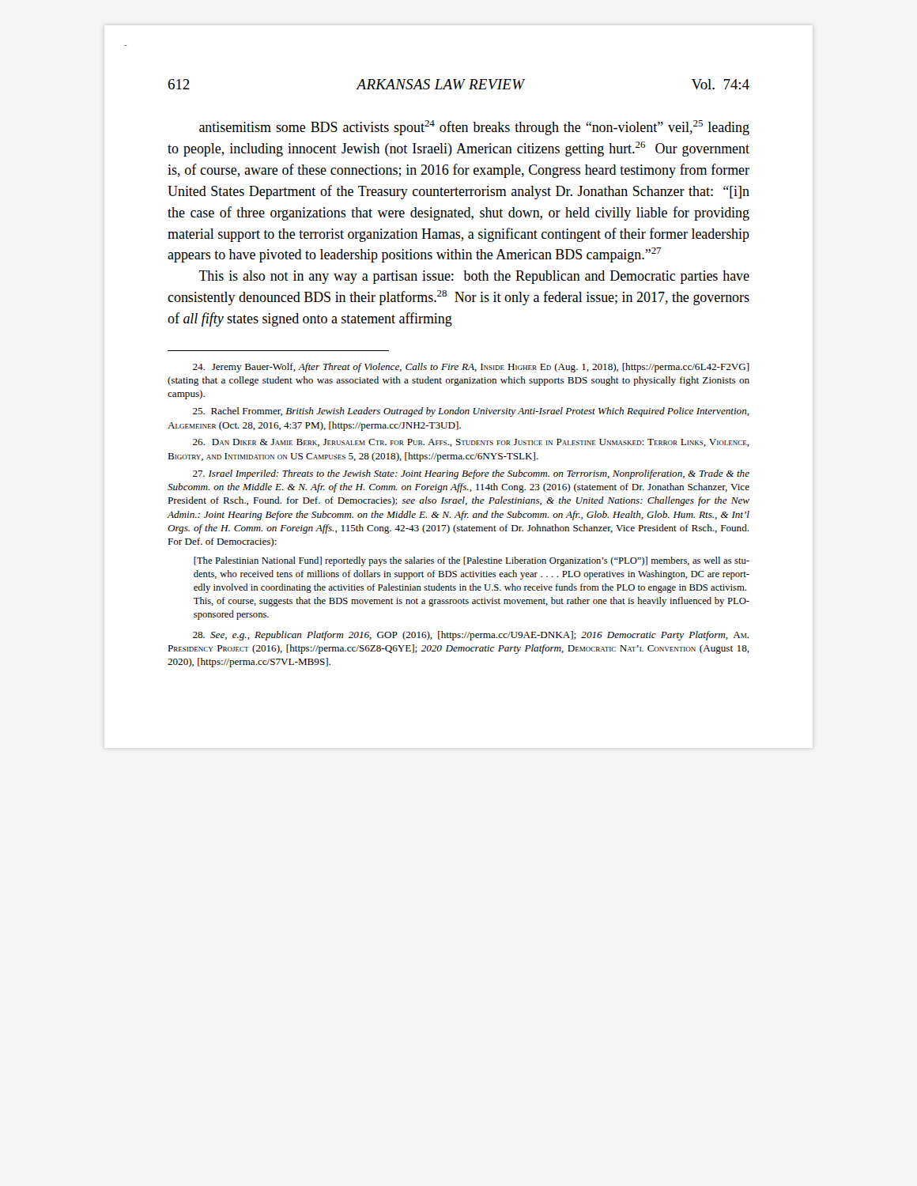-
612 ARKANSAS LAW REVIEW Vol. 74:4
antisemitism some BDS activists spout24 often breaks through the “non-violent” veil,25 leading to people, including innocent Jewish (not Israeli) American citizens getting hurt.26 Our government is, of course, aware of these connections; in 2016 for example, Congress heard testimony from former United States Department of the Treasury counterterrorism analyst Dr. Jonathan Schanzer that: “[i]n the case of three organizations that were designated, shut down, or held civilly liable for providing material support to the terrorist organization Hamas, a significant contingent of their former leadership appears to have pivoted to leadership positions within the American BDS campaign.”27
This is also not in any way a partisan issue: both the Republican and Democratic parties have consistently denounced BDS in their platforms.28 Nor is it only a federal issue; in 2017, the governors of all fifty states signed onto a statement affirming
24. Jeremy Bauer-Wolf, After Threat of Violence, Calls to Fire RA, Inside Higher Ed (Aug. 1, 2018), [https://perma.cc/6L42-F2VG] (stating that a college student who was associated with a student organization which supports BDS sought to physically fight Zionists on campus).
25. Rachel Frommer, British Jewish Leaders Outraged by London University Anti-Israel Protest Which Required Police Intervention, Algemeiner (Oct. 28, 2016, 4:37 PM), [https://perma.cc/JNH2-T3UD].
26. Dan Diker & Jamie Berk, Jerusalem Ctr. for Pub. Affs., Students for Justice in Palestine Unmasked: Terror Links, Violence, Bigotry, and Intimidation on US Campuses 5, 28 (2018), [https://perma.cc/6NYS-TSLK].
27. Israel Imperiled: Threats to the Jewish State: Joint Hearing Before the Subcomm. on Terrorism, Nonproliferation, & Trade & the Subcomm. on the Middle E. & N. Afr. of the H. Comm. on Foreign Affs., 114th Cong. 23 (2016) (statement of Dr. Jonathan Schanzer, Vice President of Rsch., Found. for Def. of Democracies); see also Israel, the Palestinians, & the United Nations: Challenges for the New Admin.: Joint Hearing Before the Subcomm. on the Middle E. & N. Afr. and the Subcomm. on Afr., Glob. Health, Glob. Hum. Rts., & Int’l Orgs. of the H. Comm. on Foreign Affs., 115th Cong. 42-43 (2017) (statement of Dr. Johnathon Schanzer, Vice President of Rsch., Found. For Def. of Democracies):
[The Palestinian National Fund] reportedly pays the salaries of the [Palestine Liberation Organization’s (“PLO”)] members, as well as students, who received tens of millions of dollars in support of BDS activities each year . . . . PLO operatives in Washington, DC are reportedly involved in coordinating the activities of Palestinian students in the U.S. who receive funds from the PLO to engage in BDS activism. This, of course, suggests that the BDS movement is not a grassroots activist movement, but rather one that is heavily influenced by PLO-sponsored persons.
28. See, e.g., Republican Platform 2016, GOP (2016), [https://perma.cc/U9AE-DNKA]; 2016 Democratic Party Platform, Am. Presidency Project (2016), [https://perma.cc/S6Z8-Q6YE]; 2020 Democratic Party Platform, Democratic Nat’l Convention (August 18, 2020), [https://perma.cc/S7VL-MB9S].